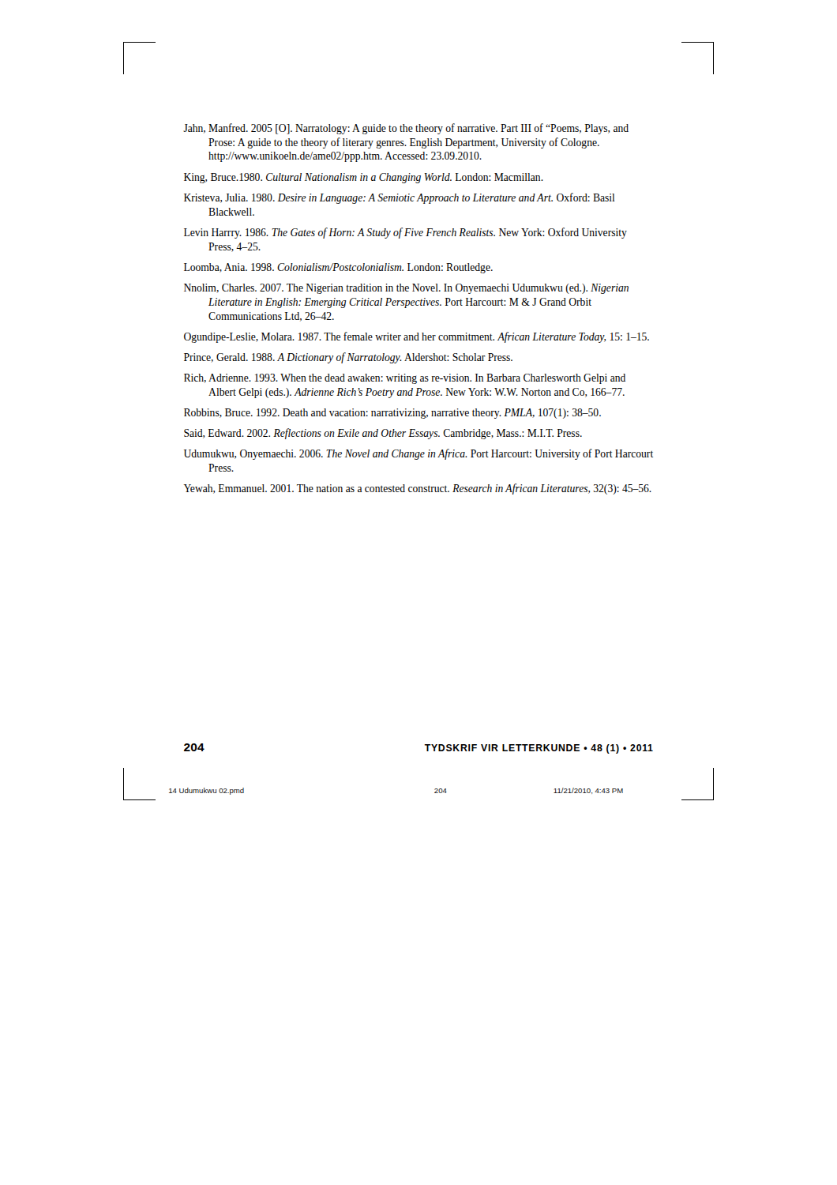Jahn, Manfred. 2005 [O]. Narratology: A guide to the theory of narrative. Part III of “Poems, Plays, and Prose: A guide to the theory of literary genres. English Department, University of Cologne. http://www.unikoeln.de/ame02/ppp.htm. Accessed: 23.09.2010.
King, Bruce.1980. Cultural Nationalism in a Changing World. London: Macmillan.
Kristeva, Julia. 1980. Desire in Language: A Semiotic Approach to Literature and Art. Oxford: Basil Blackwell.
Levin Harrry. 1986. The Gates of Horn: A Study of Five French Realists. New York: Oxford University Press, 4–25.
Loomba, Ania. 1998. Colonialism/Postcolonialism. London: Routledge.
Nnolim, Charles. 2007. The Nigerian tradition in the Novel. In Onyemaechi Udumukwu (ed.). Nigerian Literature in English: Emerging Critical Perspectives. Port Harcourt: M & J Grand Orbit Communications Ltd, 26–42.
Ogundipe-Leslie, Molara. 1987. The female writer and her commitment. African Literature Today, 15: 1–15.
Prince, Gerald. 1988. A Dictionary of Narratology. Aldershot: Scholar Press.
Rich, Adrienne. 1993. When the dead awaken: writing as re-vision. In Barbara Charlesworth Gelpi and Albert Gelpi (eds.). Adrienne Rich’s Poetry and Prose. New York: W.W. Norton and Co, 166–77.
Robbins, Bruce. 1992. Death and vacation: narrativizing, narrative theory. PMLA, 107(1): 38–50.
Said, Edward. 2002. Reflections on Exile and Other Essays. Cambridge, Mass.: M.I.T. Press.
Udumukwu, Onyemaechi. 2006. The Novel and Change in Africa. Port Harcourt: University of Port Harcourt Press.
Yewah, Emmanuel. 2001. The nation as a contested construct. Research in African Literatures, 32(3): 45–56.
204
TYDSKRIF VIR LETTERKUNDE • 48 (1) • 2011
14 Udumukwu 02.pmd
204
11/21/2010, 4:43 PM